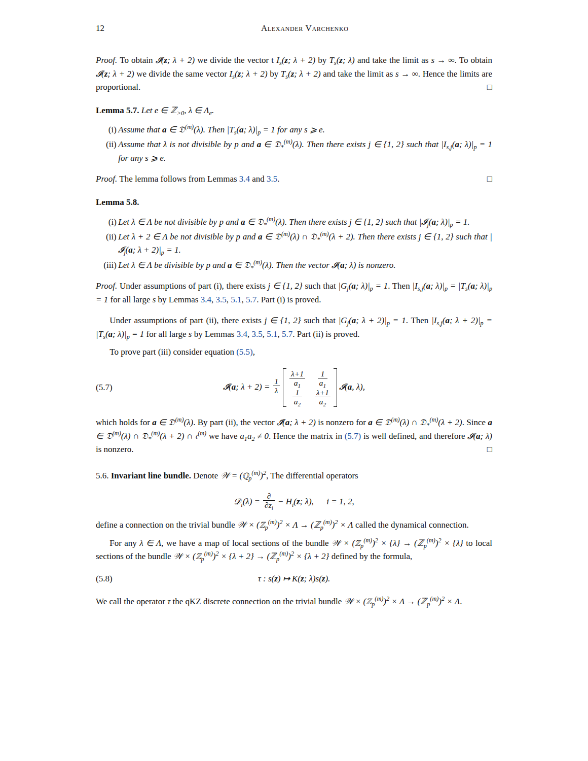12 Alexander Varchenko
Proof. To obtain 𝓘̃(z; λ + 2) we divide the vector t Is(z; λ + 2) by Ts(z; λ) and take the limit as s → ∞. To obtain 𝓘(z; λ + 2) we divide the same vector Is(z; λ + 2) by Ts(z; λ + 2) and take the limit as s → ∞. Hence the limits are proportional. □
Lemma 5.7. Let e ∈ ℤ>0, λ ∈ Λe.
(i) Assume that a ∈ 𝔇(m)(λ). Then |Ts(a; λ)|p = 1 for any s ⩾ e.
(ii) Assume that λ is not divisible by p and a ∈ 𝔇*(m)(λ). Then there exists j ∈ {1, 2} such that |Is,j(a; λ)|p = 1 for any s ⩾ e.
Proof. The lemma follows from Lemmas 3.4 and 3.5. □
Lemma 5.8.
(i) Let λ ∈ Λ be not divisible by p and a ∈ 𝔇*(m)(λ). Then there exists j ∈ {1, 2} such that |𝓘j(a; λ)|p = 1.
(ii) Let λ + 2 ∈ Λ be not divisible by p and a ∈ 𝔇(m)(λ) ∩ 𝔇*(m)(λ + 2). Then there exists j ∈ {1, 2} such that |𝓘̃j(a; λ + 2)|p = 1.
(iii) Let λ ∈ Λ be divisible by p and a ∈ 𝔇*(m)(λ). Then the vector 𝓘(a; λ) is nonzero.
Proof. Under assumptions of part (i), there exists j ∈ {1, 2} such that |Gj(a; λ)|p = 1. Then |Is,j(a; λ)|p = |Ts(a; λ)|p = 1 for all large s by Lemmas 3.4, 3.5, 5.1, 5.7. Part (i) is proved.
Under assumptions of part (ii), there exists j ∈ {1, 2} such that |Gj(a; λ + 2)|p = 1. Then |Is,j(a; λ + 2)|p = |Ts(a; λ)|p = 1 for all large s by Lemmas 3.4, 3.5, 5.1, 5.7. Part (ii) is proved.
To prove part (iii) consider equation (5.5),
(5.7) 𝓘̃(a; λ + 2) = 1 λ λ+1 a1 1 a2 1 a1 λ+1 a2 𝓘(a, λ),
which holds for a ∈ 𝔇(m)(λ). By part (ii), the vector 𝓘̃(a; λ + 2) is nonzero for a ∈ 𝔇(m)(λ) ∩ 𝔇*(m)(λ + 2). Since a ∈ 𝔇(m)(λ) ∩ 𝔇*(m)(λ + 2) ∩ 𝔠(m) we have a1a2 ≠ 0. Hence the matrix in (5.7) is well defined, and therefore 𝓘(a; λ) is nonzero. □
5.6. Invariant line bundle. Denote 𝒲 = (ℚp(m))2, The differential operators
𝒟i(λ) = ∂∂zi − Hi(z; λ), i = 1, 2,
define a connection on the trivial bundle 𝒲 × (ℤp(m))2 × Λ → (ℤp(m))2 × Λ called the dynamical connection.
For any λ ∈ Λ, we have a map of local sections of the bundle 𝒲 × (ℤp(m))2 × {λ} → (ℤp(m))2 × {λ} to local sections of the bundle 𝒲 × (ℤp(m))2 × {λ + 2} → (ℤp(m))2 × {λ + 2} defined by the formula,
(5.8) τ : s(z) ↦ K(z; λ)s(z).
We call the operator τ the qKZ discrete connection on the trivial bundle 𝒲 × (ℤp(m))2 × Λ → (ℤp(m))2 × Λ.